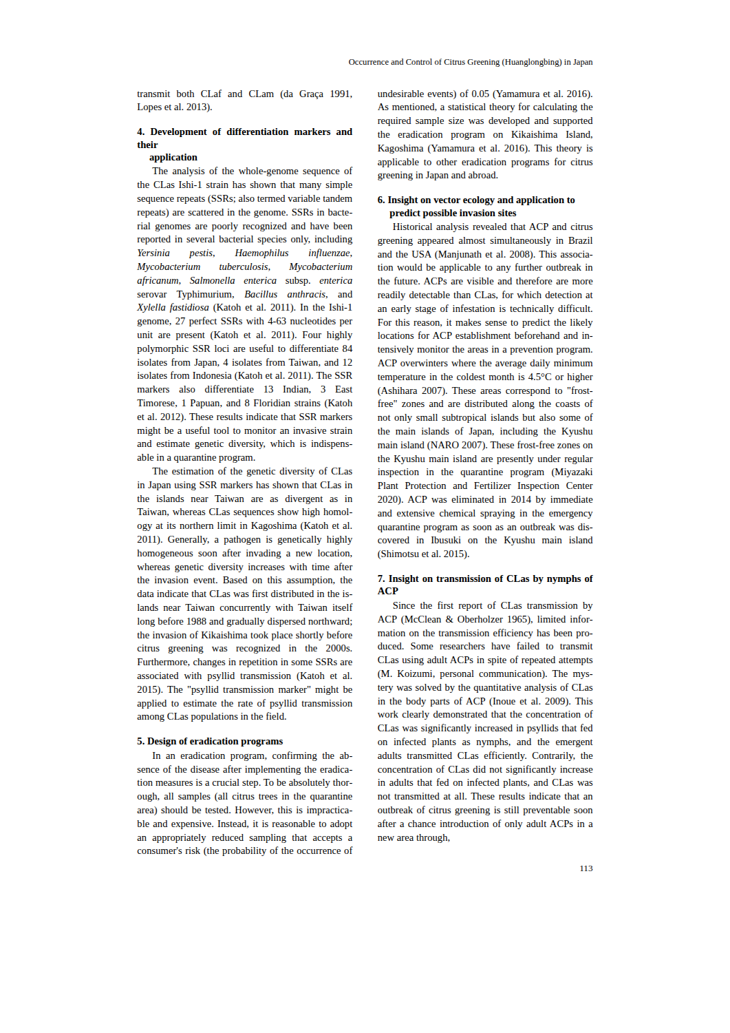Occurrence and Control of Citrus Greening (Huanglongbing) in Japan
transmit both CLaf and CLam (da Graça 1991, Lopes et al. 2013).
4. Development of differentiation markers and theirapplication
The analysis of the whole-genome sequence of the CLas Ishi-1 strain has shown that many simple sequence repeats (SSRs; also termed variable tandem repeats) are scattered in the genome. SSRs in bacterial genomes are poorly recognized and have been reported in several bacterial species only, including Yersinia pestis, Haemophilus influenzae, Mycobacterium tuberculosis, Mycobacterium africanum, Salmonella enterica subsp. enterica serovar Typhimurium, Bacillus anthracis, and Xylella fastidiosa (Katoh et al. 2011). In the Ishi-1 genome, 27 perfect SSRs with 4-63 nucleotides per unit are present (Katoh et al. 2011). Four highly polymorphic SSR loci are useful to differentiate 84 isolates from Japan, 4 isolates from Taiwan, and 12 isolates from Indonesia (Katoh et al. 2011). The SSR markers also differentiate 13 Indian, 3 East Timorese, 1 Papuan, and 8 Floridian strains (Katoh et al. 2012). These results indicate that SSR markers might be a useful tool to monitor an invasive strain and estimate genetic diversity, which is indispensable in a quarantine program.
The estimation of the genetic diversity of CLas in Japan using SSR markers has shown that CLas in the islands near Taiwan are as divergent as in Taiwan, whereas CLas sequences show high homology at its northern limit in Kagoshima (Katoh et al. 2011). Generally, a pathogen is genetically highly homogeneous soon after invading a new location, whereas genetic diversity increases with time after the invasion event. Based on this assumption, the data indicate that CLas was first distributed in the islands near Taiwan concurrently with Taiwan itself long before 1988 and gradually dispersed northward; the invasion of Kikaishima took place shortly before citrus greening was recognized in the 2000s. Furthermore, changes in repetition in some SSRs are associated with psyllid transmission (Katoh et al. 2015). The "psyllid transmission marker" might be applied to estimate the rate of psyllid transmission among CLas populations in the field.
5. Design of eradication programs
In an eradication program, confirming the absence of the disease after implementing the eradication measures is a crucial step. To be absolutely thorough, all samples (all citrus trees in the quarantine area) should be tested. However, this is impracticable and expensive. Instead, it is reasonable to adopt an appropriately reduced sampling that accepts a consumer's risk (the probability of the occurrence of undesirable events) of 0.05 (Yamamura et al. 2016). As mentioned, a statistical theory for calculating the required sample size was developed and supported the eradication program on Kikaishima Island, Kagoshima (Yamamura et al. 2016). This theory is applicable to other eradication programs for citrus greening in Japan and abroad.
6. Insight on vector ecology and application topredict possible invasion sites
Historical analysis revealed that ACP and citrus greening appeared almost simultaneously in Brazil and the USA (Manjunath et al. 2008). This association would be applicable to any further outbreak in the future. ACPs are visible and therefore are more readily detectable than CLas, for which detection at an early stage of infestation is technically difficult. For this reason, it makes sense to predict the likely locations for ACP establishment beforehand and intensively monitor the areas in a prevention program. ACP overwinters where the average daily minimum temperature in the coldest month is 4.5°C or higher (Ashihara 2007). These areas correspond to "frost-free" zones and are distributed along the coasts of not only small subtropical islands but also some of the main islands of Japan, including the Kyushu main island (NARO 2007). These frost-free zones on the Kyushu main island are presently under regular inspection in the quarantine program (Miyazaki Plant Protection and Fertilizer Inspection Center 2020). ACP was eliminated in 2014 by immediate and extensive chemical spraying in the emergency quarantine program as soon as an outbreak was discovered in Ibusuki on the Kyushu main island (Shimotsu et al. 2015).
7. Insight on transmission of CLas by nymphs of ACP
Since the first report of CLas transmission by ACP (McClean & Oberholzer 1965), limited information on the transmission efficiency has been produced. Some researchers have failed to transmit CLas using adult ACPs in spite of repeated attempts (M. Koizumi, personal communication). The mystery was solved by the quantitative analysis of CLas in the body parts of ACP (Inoue et al. 2009). This work clearly demonstrated that the concentration of CLas was significantly increased in psyllids that fed on infected plants as nymphs, and the emergent adults transmitted CLas efficiently. Contrarily, the concentration of CLas did not significantly increase in adults that fed on infected plants, and CLas was not transmitted at all. These results indicate that an outbreak of citrus greening is still preventable soon after a chance introduction of only adult ACPs in a new area through,
113